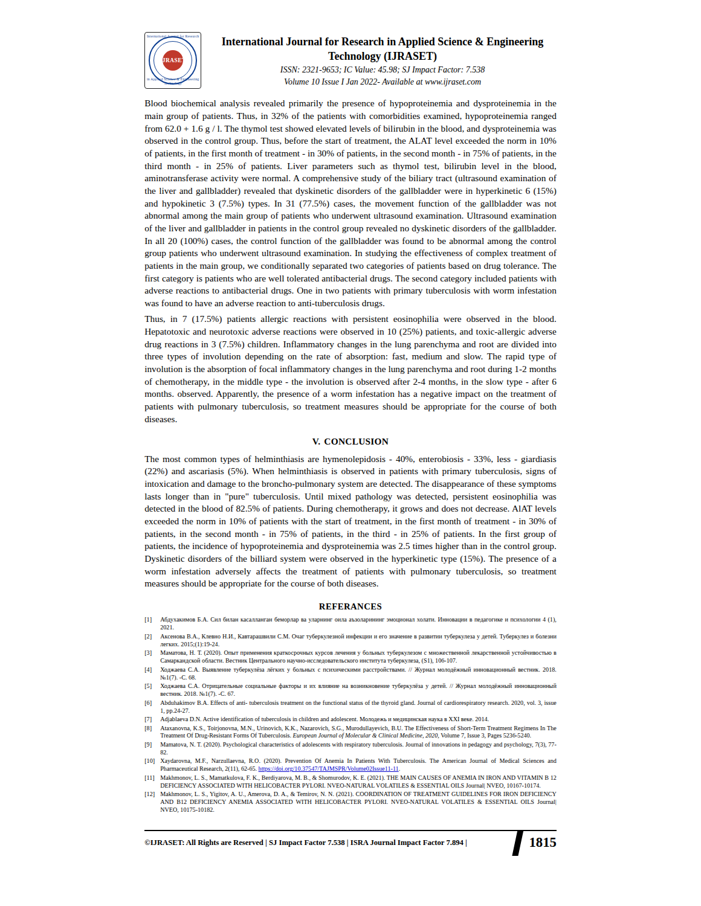International Journal for Research
IJRASET
in Applied Science & Engineering Technology
International Journal for Research in Applied Science & Engineering Technology (IJRASET)
ISSN: 2321-9653; IC Value: 45.98; SJ Impact Factor: 7.538
Volume 10 Issue I Jan 2022- Available at www.ijraset.com
Blood biochemical analysis revealed primarily the presence of hypoproteinemia and dysproteinemia in the main group of patients. Thus, in 32% of the patients with comorbidities examined, hypoproteinemia ranged from 62.0 + 1.6 g / l. The thymol test showed elevated levels of bilirubin in the blood, and dysproteinemia was observed in the control group. Thus, before the start of treatment, the ALAT level exceeded the norm in 10% of patients, in the first month of treatment - in 30% of patients, in the second month - in 75% of patients, in the third month - in 25% of patients. Liver parameters such as thymol test, bilirubin level in the blood, aminotransferase activity were normal. A comprehensive study of the biliary tract (ultrasound examination of the liver and gallbladder) revealed that dyskinetic disorders of the gallbladder were in hyperkinetic 6 (15%) and hypokinetic 3 (7.5%) types. In 31 (77.5%) cases, the movement function of the gallbladder was not abnormal among the main group of patients who underwent ultrasound examination. Ultrasound examination of the liver and gallbladder in patients in the control group revealed no dyskinetic disorders of the gallbladder. In all 20 (100%) cases, the control function of the gallbladder was found to be abnormal among the control group patients who underwent ultrasound examination. In studying the effectiveness of complex treatment of patients in the main group, we conditionally separated two categories of patients based on drug tolerance. The first category is patients who are well tolerated antibacterial drugs. The second category included patients with adverse reactions to antibacterial drugs. One in two patients with primary tuberculosis with worm infestation was found to have an adverse reaction to anti-tuberculosis drugs.
Thus, in 7 (17.5%) patients allergic reactions with persistent eosinophilia were observed in the blood. Hepatotoxic and neurotoxic adverse reactions were observed in 10 (25%) patients, and toxic-allergic adverse drug reactions in 3 (7.5%) children. Inflammatory changes in the lung parenchyma and root are divided into three types of involution depending on the rate of absorption: fast, medium and slow. The rapid type of involution is the absorption of focal inflammatory changes in the lung parenchyma and root during 1-2 months of chemotherapy, in the middle type - the involution is observed after 2-4 months, in the slow type - after 6 months. observed. Apparently, the presence of a worm infestation has a negative impact on the treatment of patients with pulmonary tuberculosis, so treatment measures should be appropriate for the course of both diseases.
V. CONCLUSION
The most common types of helminthiasis are hymenolepidosis - 40%, enterobiosis - 33%, less - giardiasis (22%) and ascariasis (5%). When helminthiasis is observed in patients with primary tuberculosis, signs of intoxication and damage to the broncho-pulmonary system are detected. The disappearance of these symptoms lasts longer than in "pure" tuberculosis. Until mixed pathology was detected, persistent eosinophilia was detected in the blood of 82.5% of patients. During chemotherapy, it grows and does not decrease. AlAT levels exceeded the norm in 10% of patients with the start of treatment, in the first month of treatment - in 30% of patients, in the second month - in 75% of patients, in the third - in 25% of patients. In the first group of patients, the incidence of hypoproteinemia and dysproteinemia was 2.5 times higher than in the control group. Dyskinetic disorders of the billiard system were observed in the hyperkinetic type (15%). The presence of a worm infestation adversely affects the treatment of patients with pulmonary tuberculosis, so treatment measures should be appropriate for the course of both diseases.
REFERANCES
Абдухакимов Б.А. Сил билан касалланган беморлар ва уларнинг оила аъзоларининг эмоционал холати. Инновации в педагогике и психологии 4 (1), 2021.
Аксенова В.А., Клевно Н.И., Кавтарашвили С.М. Очаг туберкулезной инфекции и его значение в развитии туберкулеза у детей. Туберкулез и болезни легких. 2015;(1):19-24.
Маматова, Н. Т. (2020). Опыт применения краткосрочных курсов лечения у больных туберкулезом с множественной лекарственной устойчивостью в Самаркандской области. Вестник Центрального научно-исследовательского института туберкулеза, (S1), 106-107.
Ходжаева С.А. Выявление туберкулёза лёгких у больных с психическими расстройствами. // Журнал молодёжный инновационный вестник. 2018. №1(7). -С. 68.
Ходжаева С.А. Отрицательные социальные факторы и их влияние на возникновение туберкулёза у детей. // Журнал молодёжный инновационный вестник. 2018. №1(7). -С. 67.
Abduhakimov B.A. Effects of anti- tuberculosis treatment on the functional status of the thyroid gland. Journal of cardiorespiratory research. 2020, vol. 3, issue 1, pp.24-27.
Adjablaeva D.N. Active identification of tuberculosis in children and adolescent. Молодежь и медицинская наука в XXI веке. 2014.
Ataxanovna, K.S., Toirjonovna, M.N., Urinovich, K.K., Nazarovich, S.G., Murodullayevich, B.U. The Effectiveness of Short-Term Treatment Regimens In The Treatment Of Drug-Resistant Forms Of Tuberculosis. European Journal of Molecular & Clinical Medicine, 2020, Volume 7, Issue 3, Pages 5236-5240.
Mamatova, N. T. (2020). Psychological characteristics of adolescents with respiratory tuberculosis. Journal of innovations in pedagogy and psychology, 7(3), 77-82.
Xaydarovna, M.F., Narzullaevna, R.O. (2020). Prevention Of Anemia In Patients With Tuberculosis. The American Journal of Medical Sciences and Pharmaceutical Research, 2(11), 62-65. https://doi.org/10.37547/TAJMSPR/Volume02Issue11-11.
Makhmonov, L. S., Mamatkulova, F. K., Berdiyarova, M. B., & Shomurodov, K. E. (2021). THE MAIN CAUSES OF ANEMIA IN IRON AND VITAMIN B 12 DEFICIENCY ASSOCIATED WITH HELICOBACTER PYLORI. NVEO-NATURAL VOLATILES & ESSENTIAL OILS Journal| NVEO, 10167-10174.
Makhmonov, L. S., Yigitov, A. U., Amerova, D. A., & Temirov, N. N. (2021). COORDINATION OF TREATMENT GUIDELINES FOR IRON DEFICIENCY AND B12 DEFICIENCY ANEMIA ASSOCIATED WITH HELICOBACTER PYLORI. NVEO-NATURAL VOLATILES & ESSENTIAL OILS Journal| NVEO, 10175-10182.
©IJRASET: All Rights are Reserved | SJ Impact Factor 7.538 | ISRA Journal Impact Factor 7.894 |
1815